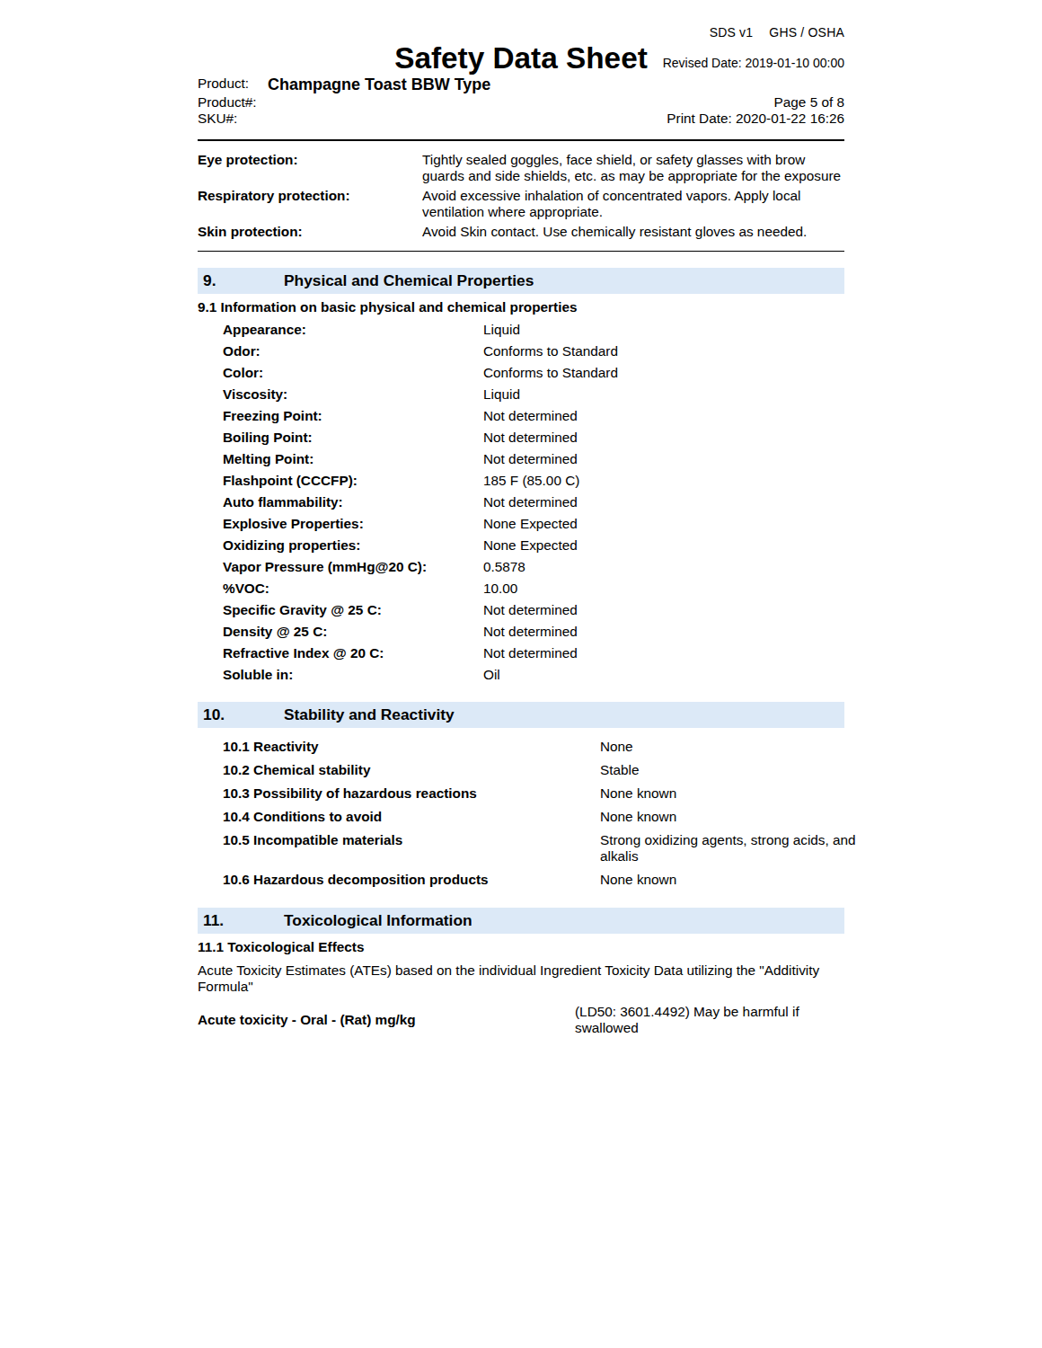SDS v1 GHS / OSHA
Safety Data Sheet
Revised Date: 2019-01-10 00:00
| Product: | Champagne Toast BBW Type | |
| Product#: | | Page 5 of 8 |
| SKU#: | | Print Date: 2020-01-22 16:26 |
| Eye protection: | Tightly sealed goggles, face shield, or safety glasses with brow guards and side shields, etc. as may be appropriate for the exposure |
| Respiratory protection: | Avoid excessive inhalation of concentrated vapors. Apply local ventilation where appropriate. |
| Skin protection: | Avoid Skin contact. Use chemically resistant gloves as needed. |
9. Physical and Chemical Properties
9.1 Information on basic physical and chemical properties
| Appearance: | Liquid |
| Odor: | Conforms to Standard |
| Color: | Conforms to Standard |
| Viscosity: | Liquid |
| Freezing Point: | Not determined |
| Boiling Point: | Not determined |
| Melting Point: | Not determined |
| Flashpoint (CCCFP): | 185 F (85.00 C) |
| Auto flammability: | Not determined |
| Explosive Properties: | None Expected |
| Oxidizing properties: | None Expected |
| Vapor Pressure (mmHg@20 C): | 0.5878 |
| %VOC: | 10.00 |
| Specific Gravity @ 25 C: | Not determined |
| Density @ 25 C: | Not determined |
| Refractive Index @ 20 C: | Not determined |
| Soluble in: | Oil |
10. Stability and Reactivity
| 10.1 Reactivity | None |
| 10.2 Chemical stability | Stable |
| 10.3 Possibility of hazardous reactions | None known |
| 10.4 Conditions to avoid | None known |
| 10.5 Incompatible materials | Strong oxidizing agents, strong acids, and alkalis |
| 10.6 Hazardous decomposition products | None known |
11. Toxicological Information
11.1 Toxicological Effects
Acute Toxicity Estimates (ATEs) based on the individual Ingredient Toxicity Data utilizing the "Additivity Formula"
| Acute toxicity - Oral - (Rat) mg/kg | (LD50: 3601.4492) May be harmful if swallowed |